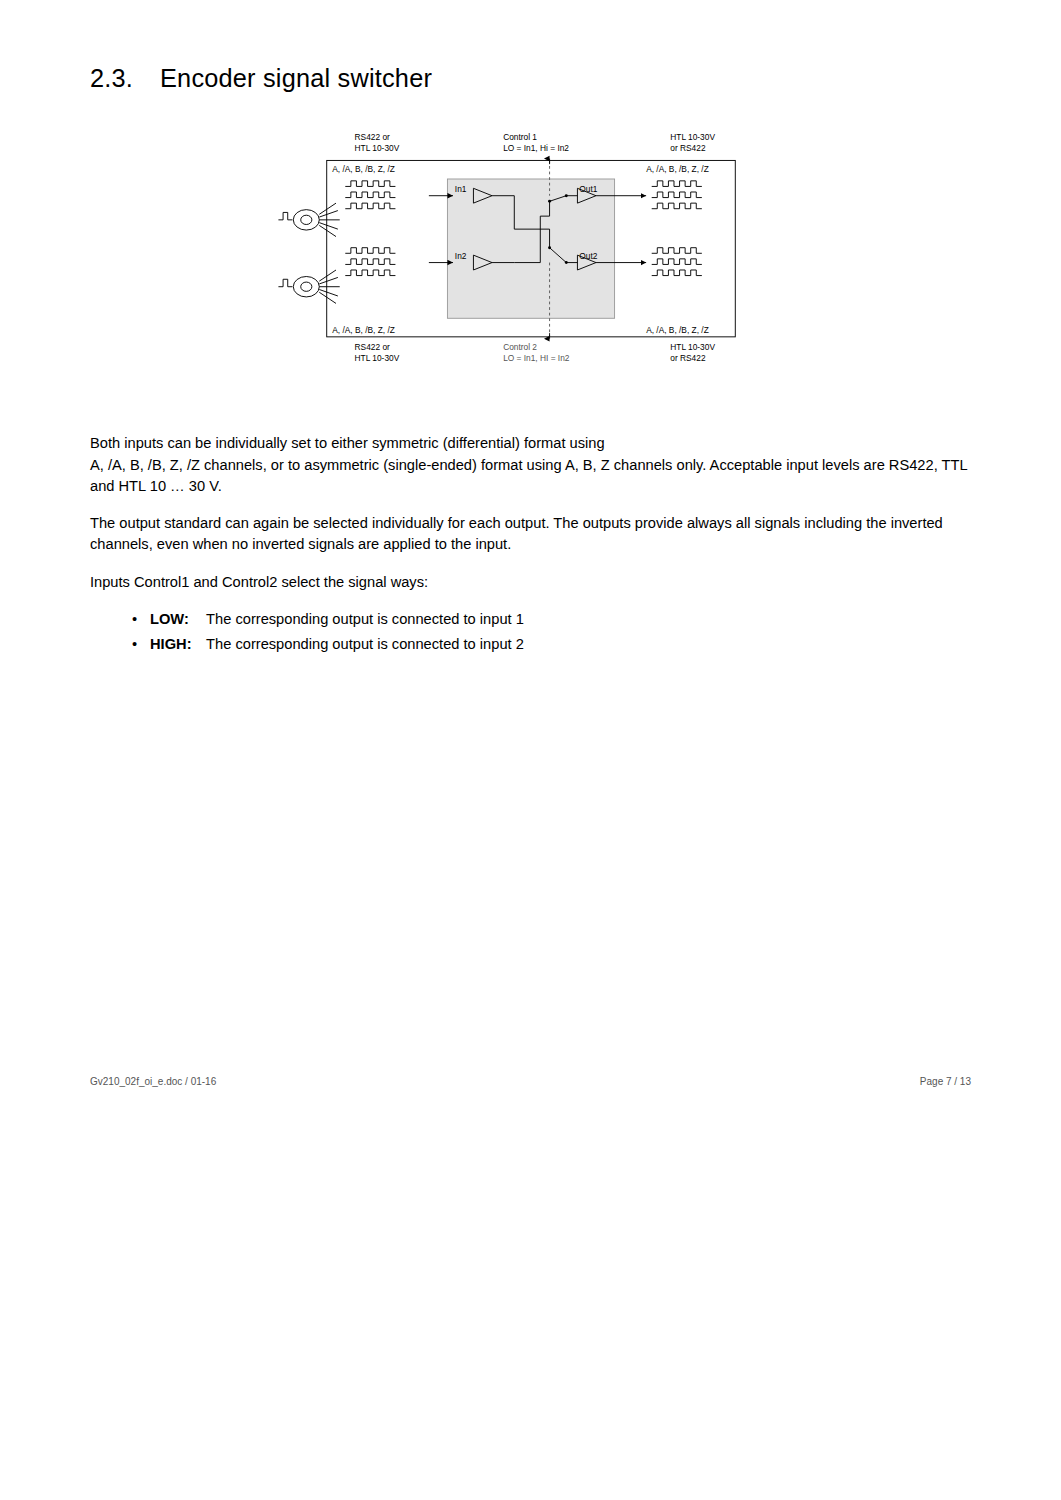2.3. Encoder signal switcher
RS422 or HTL 10-30V Control 1 LO = In1, Hi = In2 HTL 10-30V or RS422 A, /A, B, /B, Z, /Z A, /A, B, /B, Z, /Z A, /A, B, /B, Z, /Z A, /A, B, /B, Z, /Z In1 In2 Out1 Out2 RS422 or HTL 10-30V Control 2 LO = In1, HI = In2 HTL 10-30V or RS422
Both inputs can be individually set to either symmetric (differential) format using
A, /A, B, /B, Z, /Z channels, or to asymmetric (single-ended) format using A, B, Z channels only. Acceptable input levels are RS422, TTL and HTL 10 … 30 V.
The output standard can again be selected individually for each output. The outputs provide always all signals including the inverted channels, even when no inverted signals are applied to the input.
Inputs Control1 and Control2 select the signal ways:
LOW: The corresponding output is connected to input 1
HIGH: The corresponding output is connected to input 2
Gv210_02f_oi_e.doc / 01-16 Page 7 / 13